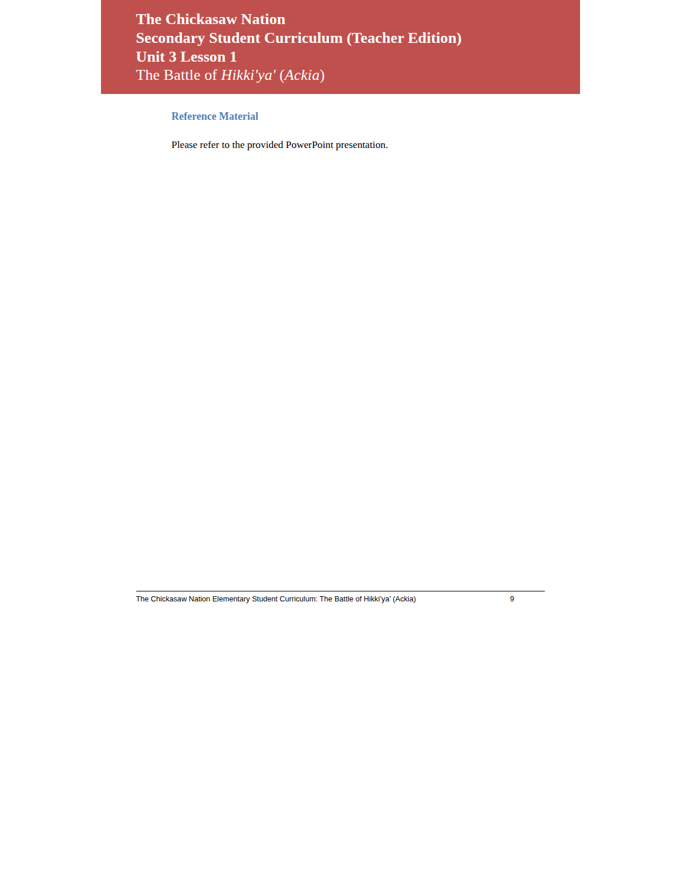The Chickasaw Nation
Secondary Student Curriculum (Teacher Edition)
Unit 3 Lesson 1
The Battle of Hikki'ya' (Ackia)
Reference Material
Please refer to the provided PowerPoint presentation.
The Chickasaw Nation Elementary Student Curriculum: The Battle of Hikki’ya’ (Ackia) 9